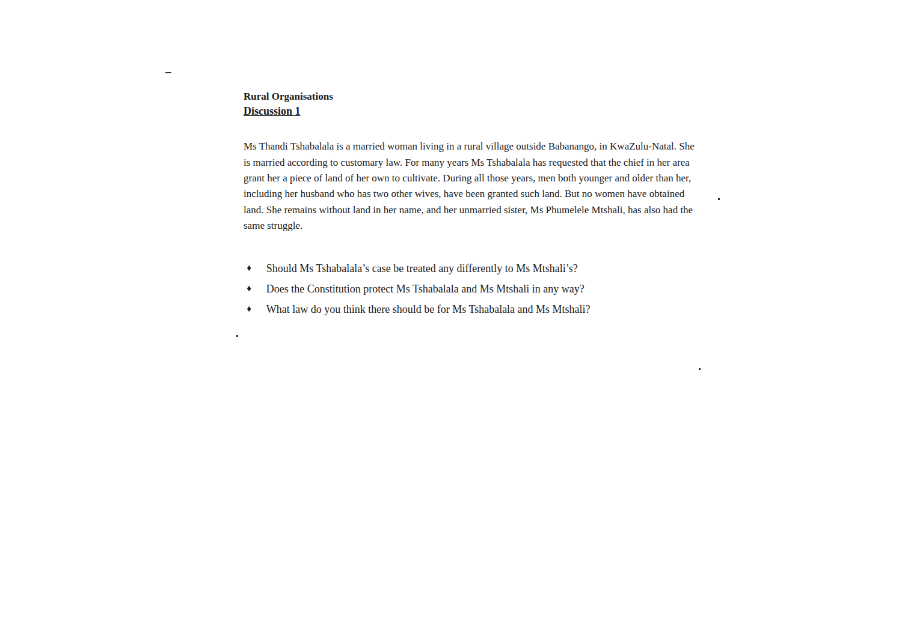Rural Organisations
Discussion 1
Ms Thandi Tshabalala is a married woman living in a rural village outside Babanango, in KwaZulu-Natal. She is married according to customary law. For many years Ms Tshabalala has requested that the chief in her area grant her a piece of land of her own to cultivate. During all those years, men both younger and older than her, including her husband who has two other wives, have been granted such land. But no women have obtained land. She remains without land in her name, and her unmarried sister, Ms Phumelele Mtshali, has also had the same struggle.
Should Ms Tshabalala’s case be treated any differently to Ms Mtshali’s?
Does the Constitution protect Ms Tshabalala and Ms Mtshali in any way?
What law do you think there should be for Ms Tshabalala and Ms Mtshali?